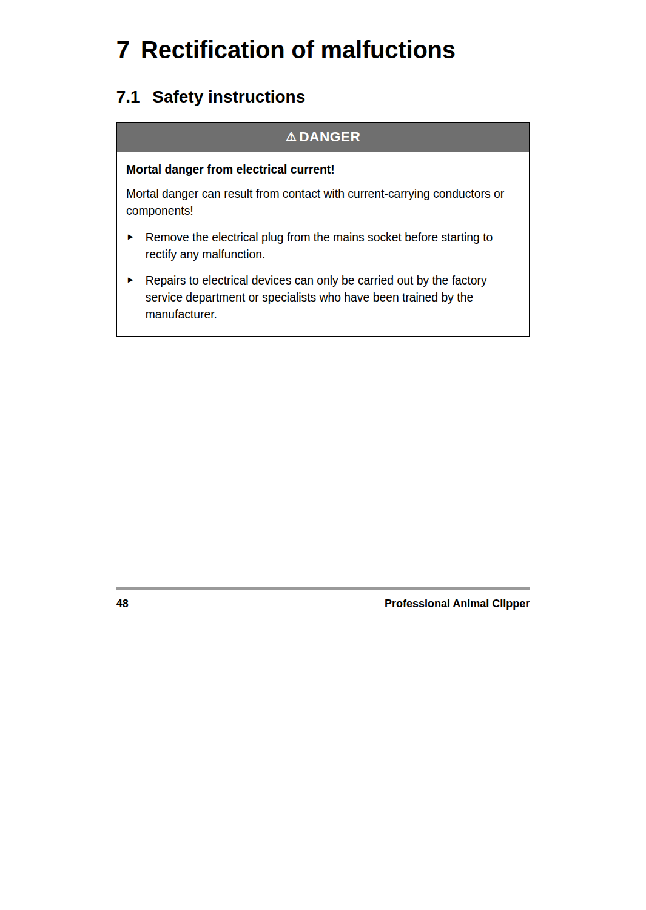7 Rectification of malfuctions
7.1 Safety instructions
⚠DANGER
Mortal danger from electrical current!
Mortal danger can result from contact with current-carrying conductors or components!
Remove the electrical plug from the mains socket before starting to rectify any malfunction.
Repairs to electrical devices can only be carried out by the factory service department or specialists who have been trained by the manufacturer.
48 Professional Animal Clipper